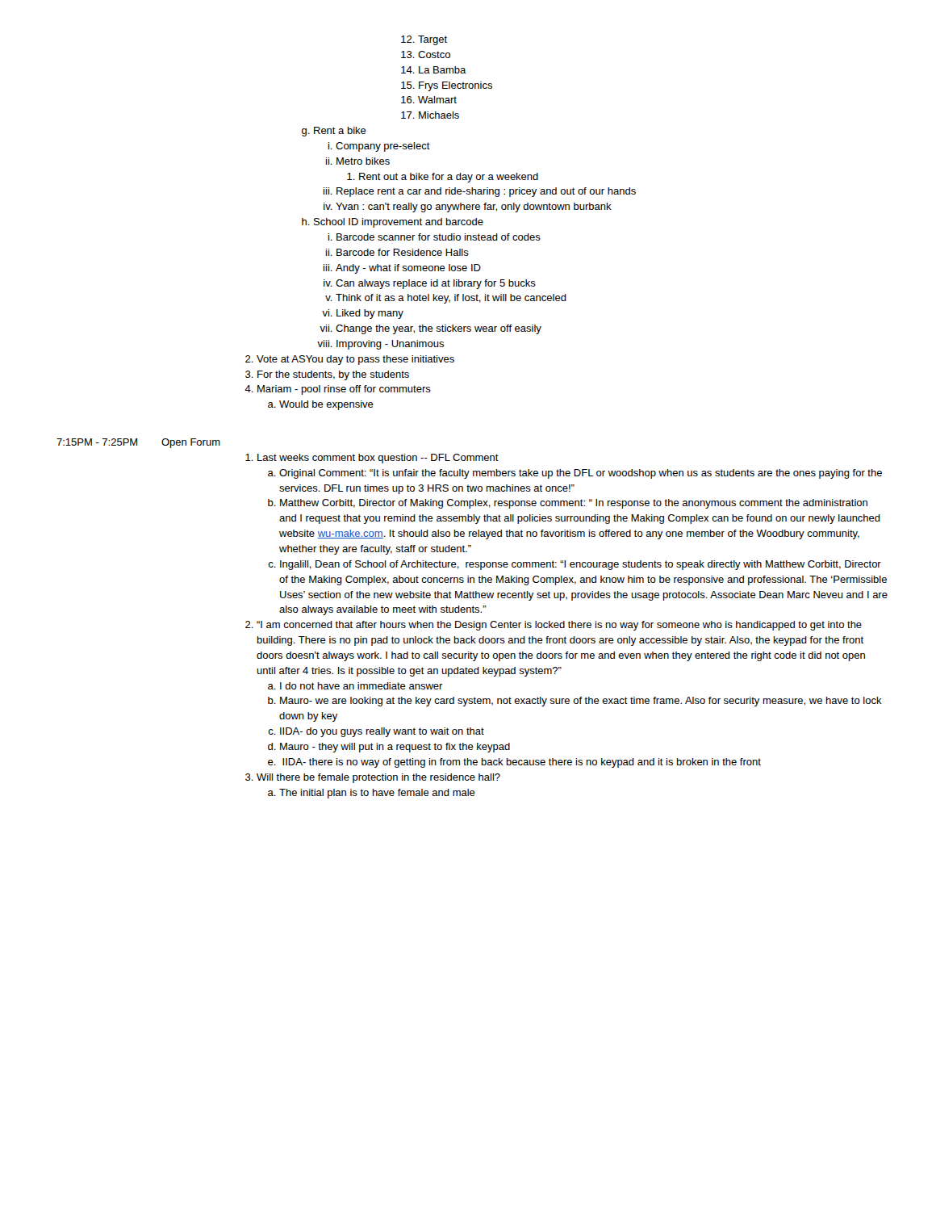Target
Costco
La Bamba
Frys Electronics
Walmart
Michaels
Rent a bike
Company pre-select
Metro bikes
Rent out a bike for a day or a weekend
Replace rent a car and ride-sharing : pricey and out of our hands
Yvan : can't really go anywhere far, only downtown burbank
School ID improvement and barcode
Barcode scanner for studio instead of codes
Barcode for Residence Halls
Andy - what if someone lose ID
Can always replace id at library for 5 bucks
Think of it as a hotel key, if lost, it will be canceled
Liked by many
Change the year, the stickers wear off easily
Improving - Unanimous
Vote at ASYou day to pass these initiatives
For the students, by the students
Mariam - pool rinse off for commuters
Would be expensive
7:15PM - 7:25PM
Open Forum
Last weeks comment box question -- DFL Comment
Original Comment: “It is unfair the faculty members take up the DFL or woodshop when us as students are the ones paying for the services. DFL run times up to 3 HRS on two machines at once!”
Matthew Corbitt, Director of Making Complex, response comment: “ In response to the anonymous comment the administration and I request that you remind the assembly that all policies surrounding the Making Complex can be found on our newly launched website wu-make.com. It should also be relayed that no favoritism is offered to any one member of the Woodbury community, whether they are faculty, staff or student.”
Ingalill, Dean of School of Architecture, response comment: “I encourage students to speak directly with Matthew Corbitt, Director of the Making Complex, about concerns in the Making Complex, and know him to be responsive and professional. The ‘Permissible Uses’ section of the new website that Matthew recently set up, provides the usage protocols. Associate Dean Marc Neveu and I are also always available to meet with students.”
“I am concerned that after hours when the Design Center is locked there is no way for someone who is handicapped to get into the building. There is no pin pad to unlock the back doors and the front doors are only accessible by stair. Also, the keypad for the front doors doesn't always work. I had to call security to open the doors for me and even when they entered the right code it did not open until after 4 tries. Is it possible to get an updated keypad system?”
I do not have an immediate answer
Mauro- we are looking at the key card system, not exactly sure of the exact time frame. Also for security measure, we have to lock down by key
IIDA- do you guys really want to wait on that
Mauro - they will put in a request to fix the keypad
IIDA- there is no way of getting in from the back because there is no keypad and it is broken in the front
Will there be female protection in the residence hall?
The initial plan is to have female and male